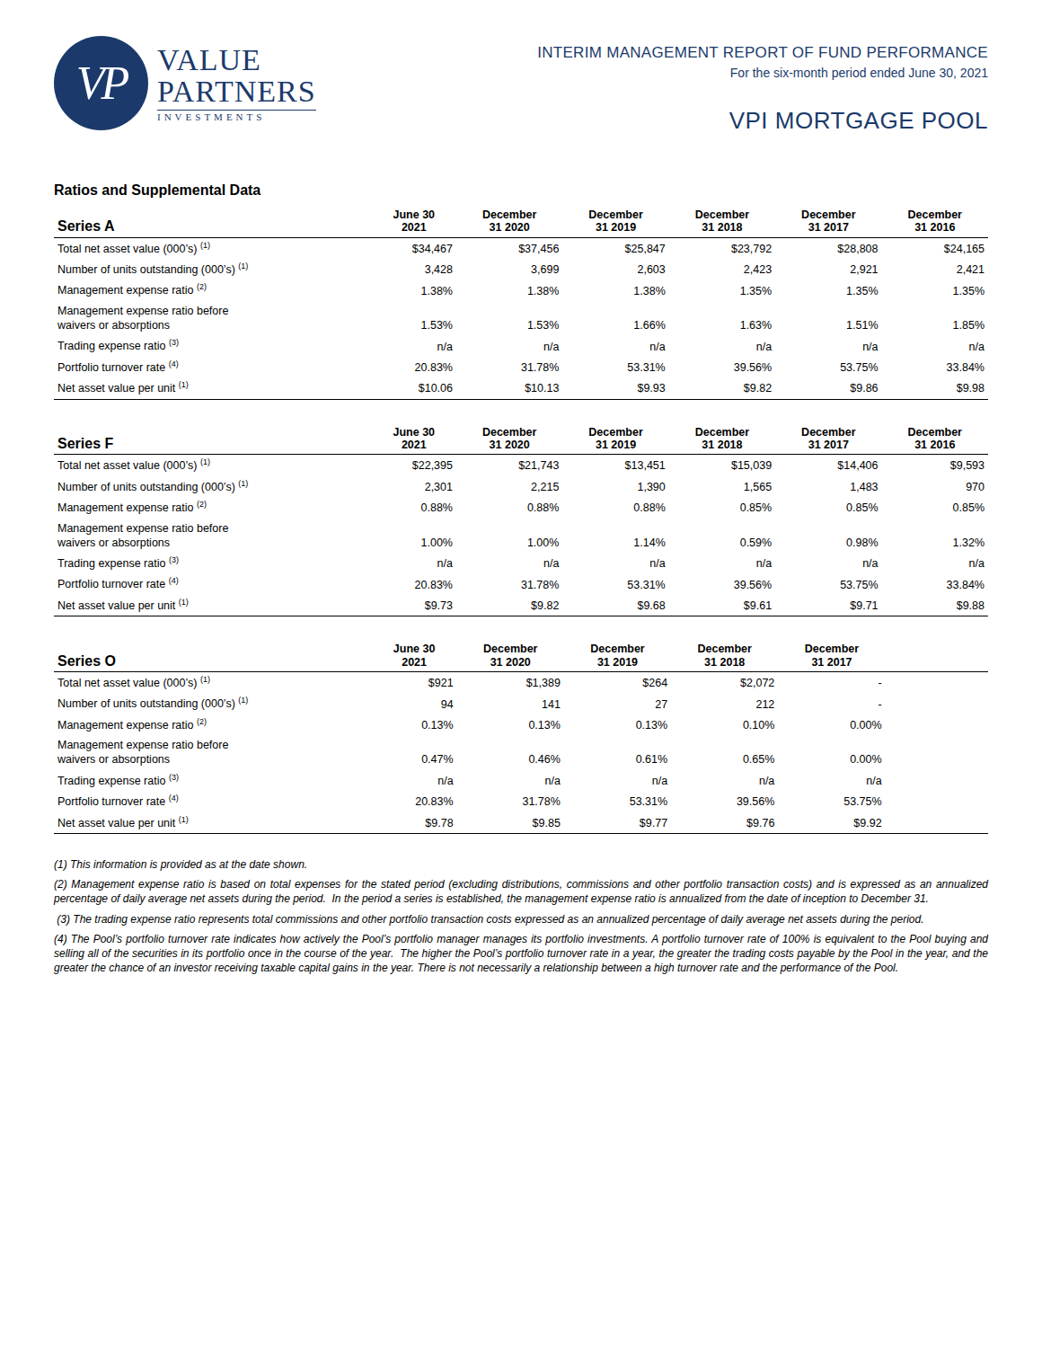VP
VALUE
PARTNERS
INVESTMENTS
INTERIM MANAGEMENT REPORT OF FUND PERFORMANCE
For the six-month period ended June 30, 2021
VPI MORTGAGE POOL
Ratios and Supplemental Data
| Series A | June 30 2021 | December 31 2020 | December 31 2019 | December 31 2018 | December 31 2017 | December 31 2016 |
| --- | --- | --- | --- | --- | --- | --- |
| Total net asset value (000’s) (1) | $34,467 | $37,456 | $25,847 | $23,792 | $28,808 | $24,165 |
| Number of units outstanding (000’s) (1) | 3,428 | 3,699 | 2,603 | 2,423 | 2,921 | 2,421 |
| Management expense ratio (2) | 1.38% | 1.38% | 1.38% | 1.35% | 1.35% | 1.35% |
| Management expense ratio before waivers or absorptions | 1.53% | 1.53% | 1.66% | 1.63% | 1.51% | 1.85% |
| Trading expense ratio (3) | n/a | n/a | n/a | n/a | n/a | n/a |
| Portfolio turnover rate (4) | 20.83% | 31.78% | 53.31% | 39.56% | 53.75% | 33.84% |
| Net asset value per unit (1) | $10.06 | $10.13 | $9.93 | $9.82 | $9.86 | $9.98 |
| Series F | June 30 2021 | December 31 2020 | December 31 2019 | December 31 2018 | December 31 2017 | December 31 2016 |
| --- | --- | --- | --- | --- | --- | --- |
| Total net asset value (000’s) (1) | $22,395 | $21,743 | $13,451 | $15,039 | $14,406 | $9,593 |
| Number of units outstanding (000’s) (1) | 2,301 | 2,215 | 1,390 | 1,565 | 1,483 | 970 |
| Management expense ratio (2) | 0.88% | 0.88% | 0.88% | 0.85% | 0.85% | 0.85% |
| Management expense ratio before waivers or absorptions | 1.00% | 1.00% | 1.14% | 0.59% | 0.98% | 1.32% |
| Trading expense ratio (3) | n/a | n/a | n/a | n/a | n/a | n/a |
| Portfolio turnover rate (4) | 20.83% | 31.78% | 53.31% | 39.56% | 53.75% | 33.84% |
| Net asset value per unit (1) | $9.73 | $9.82 | $9.68 | $9.61 | $9.71 | $9.88 |
| Series O | June 30 2021 | December 31 2020 | December 31 2019 | December 31 2018 | December 31 2017 | |
| --- | --- | --- | --- | --- | --- | --- |
| Total net asset value (000’s) (1) | $921 | $1,389 | $264 | $2,072 | - | |
| Number of units outstanding (000’s) (1) | 94 | 141 | 27 | 212 | - | |
| Management expense ratio (2) | 0.13% | 0.13% | 0.13% | 0.10% | 0.00% | |
| Management expense ratio before waivers or absorptions | 0.47% | 0.46% | 0.61% | 0.65% | 0.00% | |
| Trading expense ratio (3) | n/a | n/a | n/a | n/a | n/a | |
| Portfolio turnover rate (4) | 20.83% | 31.78% | 53.31% | 39.56% | 53.75% | |
| Net asset value per unit (1) | $9.78 | $9.85 | $9.77 | $9.76 | $9.92 | |
(1) This information is provided as at the date shown.
(2) Management expense ratio is based on total expenses for the stated period (excluding distributions, commissions and other portfolio transaction costs) and is expressed as an annualized percentage of daily average net assets during the period. In the period a series is established, the management expense ratio is annualized from the date of inception to December 31.
(3) The trading expense ratio represents total commissions and other portfolio transaction costs expressed as an annualized percentage of daily average net assets during the period.
(4) The Pool’s portfolio turnover rate indicates how actively the Pool’s portfolio manager manages its portfolio investments. A portfolio turnover rate of 100% is equivalent to the Pool buying and selling all of the securities in its portfolio once in the course of the year. The higher the Pool’s portfolio turnover rate in a year, the greater the trading costs payable by the Pool in the year, and the greater the chance of an investor receiving taxable capital gains in the year. There is not necessarily a relationship between a high turnover rate and the performance of the Pool.